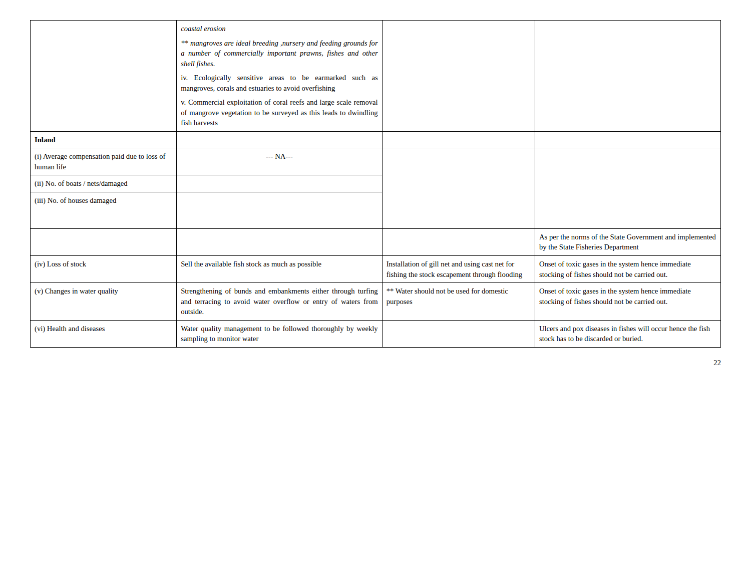| | coastal erosion ** mangroves are ideal breeding ,nursery and feeding grounds for a number of commercially important prawns, fishes and other shell fishes. iv. Ecologically sensitive areas to be earmarked such as mangroves, corals and estuaries to avoid overfishing v. Commercial exploitation of coral reefs and large scale removal of mangrove vegetation to be surveyed as this leads to dwindling fish harvests | | |
| Inland | | | |
| (i) Average compensation paid due to loss of human life | --- NA--- | | |
| (ii) No. of boats / nets/damaged | |
| (iii) No. of houses damaged | |
| | | | As per the norms of the State Government and implemented by the State Fisheries Department |
| (iv) Loss of stock | Sell the available fish stock as much as possible | Installation of gill net and using cast net for fishing the stock escapement through flooding | Onset of toxic gases in the system hence immediate stocking of fishes should not be carried out. |
| (v) Changes in water quality | Strengthening of bunds and embankments either through turfing and terracing to avoid water overflow or entry of waters from outside. | ** Water should not be used for domestic purposes | Onset of toxic gases in the system hence immediate stocking of fishes should not be carried out. |
| (vi) Health and diseases | Water quality management to be followed thoroughly by weekly sampling to monitor water | | Ulcers and pox diseases in fishes will occur hence the fish stock has to be discarded or buried. |
22